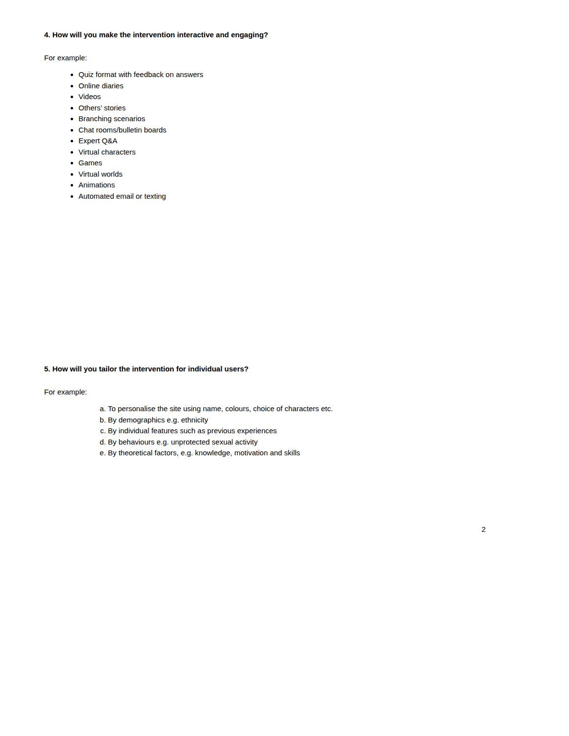4. How will you make the intervention interactive and engaging?
For example:
Quiz format with feedback on answers
Online diaries
Videos
Others’ stories
Branching scenarios
Chat rooms/bulletin boards
Expert Q&A
Virtual characters
Games
Virtual worlds
Animations
Automated email or texting
5. How will you tailor the intervention for individual users?
For example:
To personalise the site using name, colours, choice of characters etc.
By demographics e.g. ethnicity
By individual features such as previous experiences
By behaviours e.g. unprotected sexual activity
By theoretical factors, e.g. knowledge, motivation and skills
2